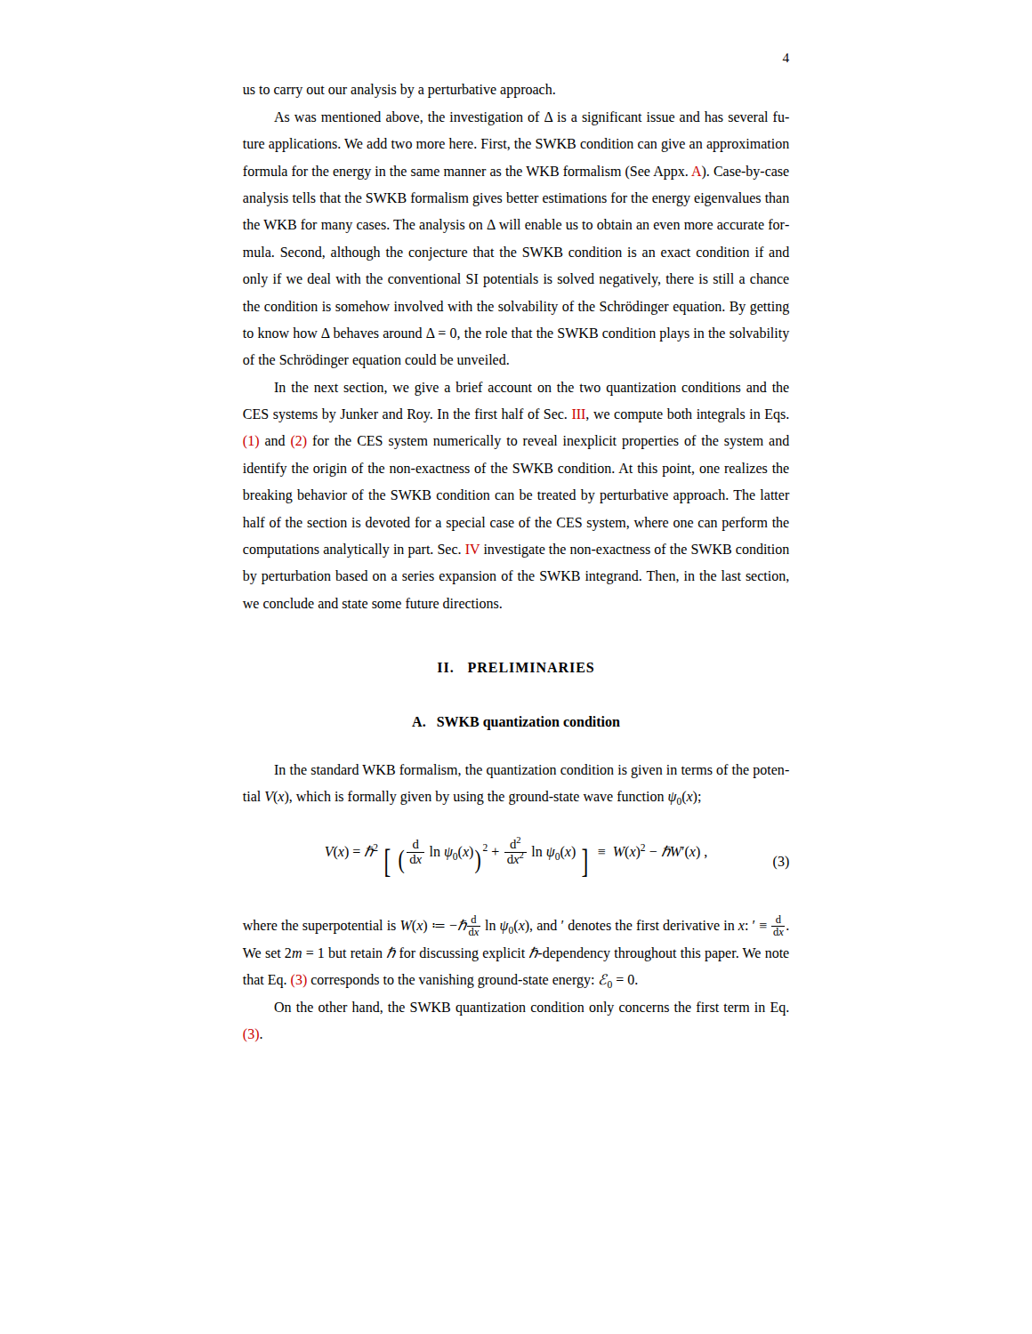4
us to carry out our analysis by a perturbative approach.
As was mentioned above, the investigation of Δ is a significant issue and has several future applications. We add two more here. First, the SWKB condition can give an approximation formula for the energy in the same manner as the WKB formalism (See Appx. A). Case-by-case analysis tells that the SWKB formalism gives better estimations for the energy eigenvalues than the WKB for many cases. The analysis on Δ will enable us to obtain an even more accurate formula. Second, although the conjecture that the SWKB condition is an exact condition if and only if we deal with the conventional SI potentials is solved negatively, there is still a chance the condition is somehow involved with the solvability of the Schrödinger equation. By getting to know how Δ behaves around Δ = 0, the role that the SWKB condition plays in the solvability of the Schrödinger equation could be unveiled.
In the next section, we give a brief account on the two quantization conditions and the CES systems by Junker and Roy. In the first half of Sec. III, we compute both integrals in Eqs. (1) and (2) for the CES system numerically to reveal inexplicit properties of the system and identify the origin of the non-exactness of the SWKB condition. At this point, one realizes the breaking behavior of the SWKB condition can be treated by perturbative approach. The latter half of the section is devoted for a special case of the CES system, where one can perform the computations analytically in part. Sec. IV investigate the non-exactness of the SWKB condition by perturbation based on a series expansion of the SWKB integrand. Then, in the last section, we conclude and state some future directions.
II. PRELIMINARIES
A. SWKB quantization condition
In the standard WKB formalism, the quantization condition is given in terms of the potential V(x), which is formally given by using the ground-state wave function ψ0(x);
V(x) = ℏ2 [ (ddx ln ψ0(x))2 + d2 dx2 ln ψ0(x) ] ≡ W(x)2 − ℏW′(x) , (3)
where the superpotential is W(x) ≔ −ℏddx ln ψ0(x), and ′ denotes the first derivative in x: ′ ≡ ddx. We set 2m = 1 but retain ℏ for discussing explicit ℏ-dependency throughout this paper. We note that Eq. (3) corresponds to the vanishing ground-state energy: ℰ0 = 0.
On the other hand, the SWKB quantization condition only concerns the first term in Eq. (3).